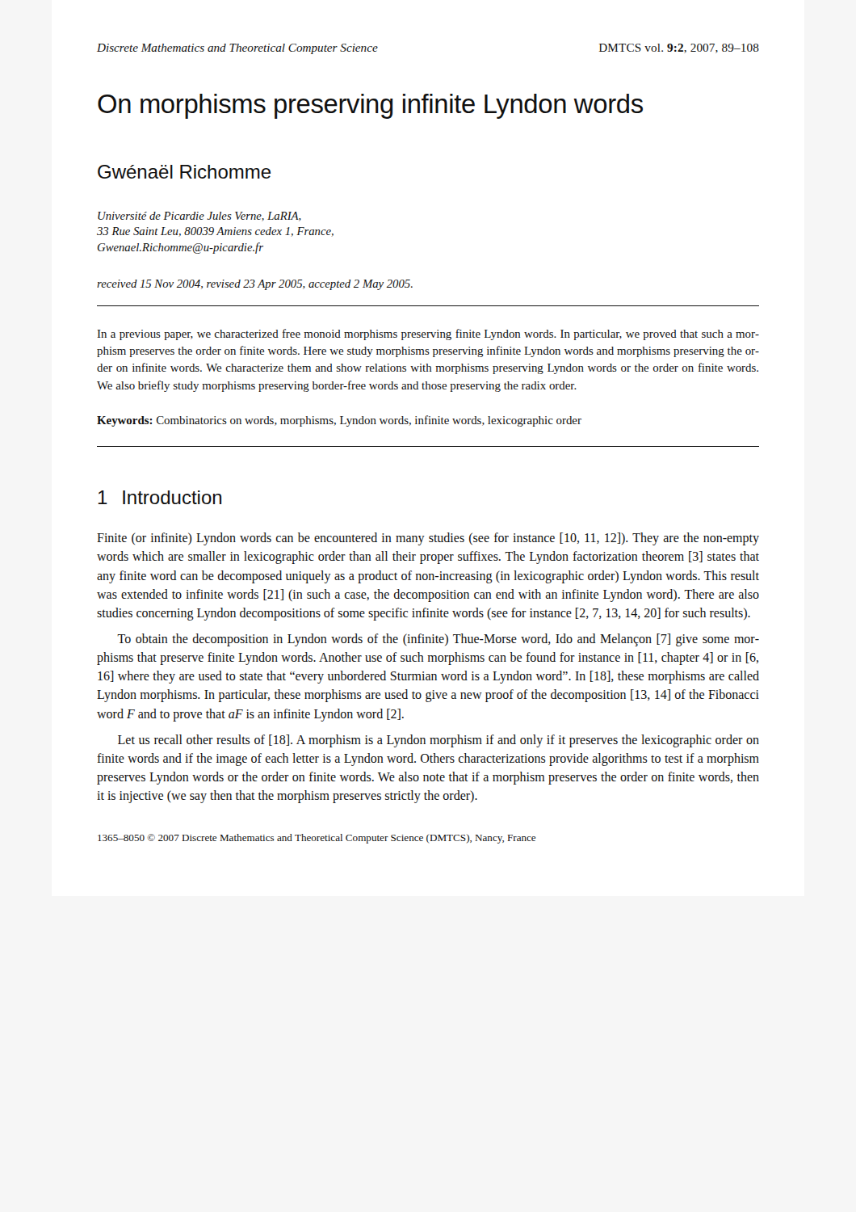Discrete Mathematics and Theoretical Computer Science DMTCS vol. 9:2, 2007, 89–108
On morphisms preserving infinite Lyndon words
Gwénaël Richomme
Université de Picardie Jules Verne, LaRIA,
33 Rue Saint Leu, 80039 Amiens cedex 1, France,
Gwenael.Richomme@u-picardie.fr
received 15 Nov 2004, revised 23 Apr 2005, accepted 2 May 2005.
In a previous paper, we characterized free monoid morphisms preserving finite Lyndon words. In particular, we proved that such a morphism preserves the order on finite words. Here we study morphisms preserving infinite Lyndon words and morphisms preserving the order on infinite words. We characterize them and show relations with morphisms preserving Lyndon words or the order on finite words. We also briefly study morphisms preserving border-free words and those preserving the radix order.
Keywords: Combinatorics on words, morphisms, Lyndon words, infinite words, lexicographic order
1 Introduction
Finite (or infinite) Lyndon words can be encountered in many studies (see for instance [10, 11, 12]). They are the non-empty words which are smaller in lexicographic order than all their proper suffixes. The Lyndon factorization theorem [3] states that any finite word can be decomposed uniquely as a product of non-increasing (in lexicographic order) Lyndon words. This result was extended to infinite words [21] (in such a case, the decomposition can end with an infinite Lyndon word). There are also studies concerning Lyndon decompositions of some specific infinite words (see for instance [2, 7, 13, 14, 20] for such results).
To obtain the decomposition in Lyndon words of the (infinite) Thue-Morse word, Ido and Melançon [7] give some morphisms that preserve finite Lyndon words. Another use of such morphisms can be found for instance in [11, chapter 4] or in [6, 16] where they are used to state that “every unbordered Sturmian word is a Lyndon word”. In [18], these morphisms are called Lyndon morphisms. In particular, these morphisms are used to give a new proof of the decomposition [13, 14] of the Fibonacci word F and to prove that aF is an infinite Lyndon word [2].
Let us recall other results of [18]. A morphism is a Lyndon morphism if and only if it preserves the lexicographic order on finite words and if the image of each letter is a Lyndon word. Others characterizations provide algorithms to test if a morphism preserves Lyndon words or the order on finite words. We also note that if a morphism preserves the order on finite words, then it is injective (we say then that the morphism preserves strictly the order).
1365–8050 © 2007 Discrete Mathematics and Theoretical Computer Science (DMTCS), Nancy, France